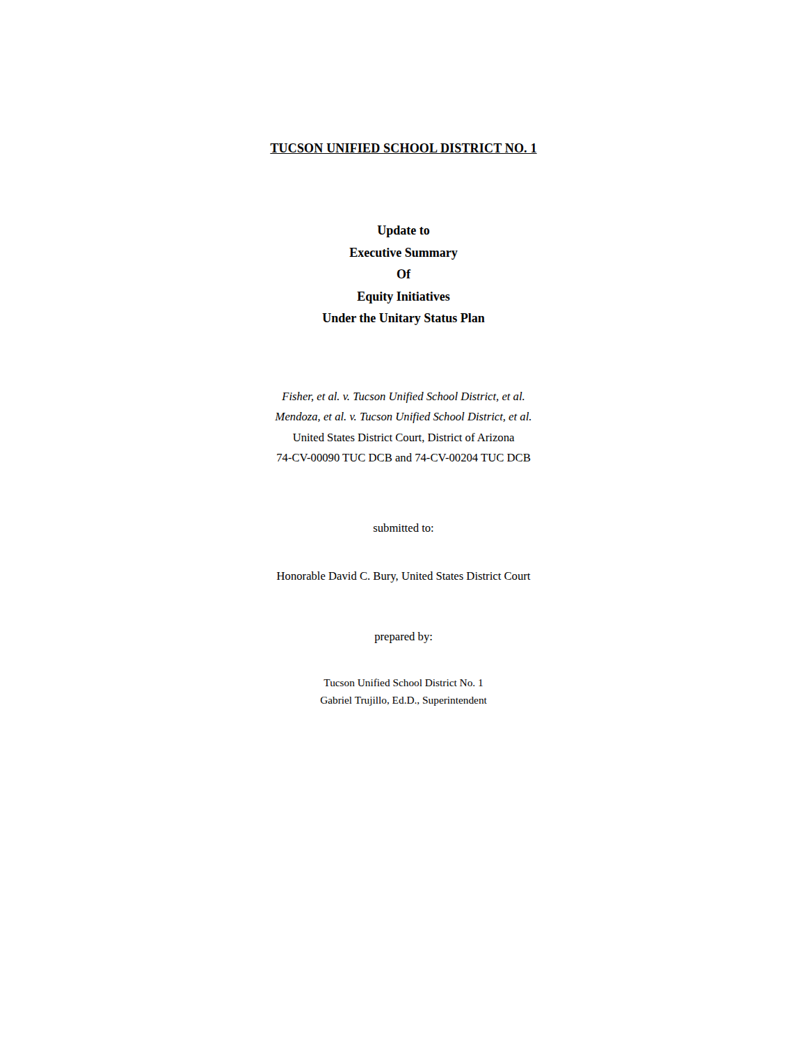TUCSON UNIFIED SCHOOL DISTRICT NO. 1
Update to Executive Summary Of Equity Initiatives Under the Unitary Status Plan
Fisher, et al. v. Tucson Unified School District, et al. Mendoza, et al. v. Tucson Unified School District, et al. United States District Court, District of Arizona 74-CV-00090 TUC DCB and 74-CV-00204 TUC DCB
submitted to: Honorable David C. Bury, United States District Court
prepared by: Tucson Unified School District No. 1 Gabriel Trujillo, Ed.D., Superintendent